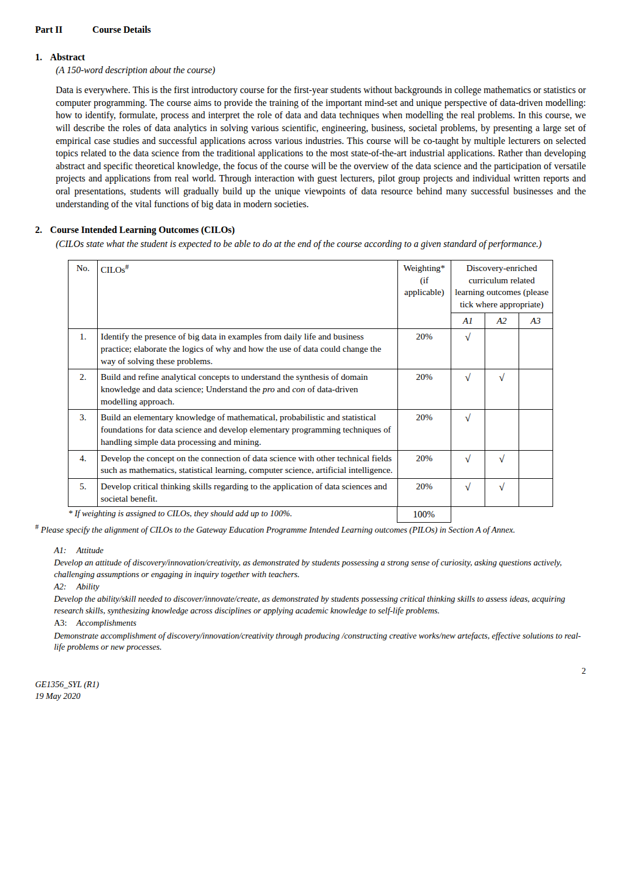Part II Course Details
1. Abstract
(A 150-word description about the course)
Data is everywhere. This is the first introductory course for the first-year students without backgrounds in college mathematics or statistics or computer programming. The course aims to provide the training of the important mind-set and unique perspective of data-driven modelling: how to identify, formulate, process and interpret the role of data and data techniques when modelling the real problems. In this course, we will describe the roles of data analytics in solving various scientific, engineering, business, societal problems, by presenting a large set of empirical case studies and successful applications across various industries. This course will be co-taught by multiple lecturers on selected topics related to the data science from the traditional applications to the most state-of-the-art industrial applications. Rather than developing abstract and specific theoretical knowledge, the focus of the course will be the overview of the data science and the participation of versatile projects and applications from real world. Through interaction with guest lecturers, pilot group projects and individual written reports and oral presentations, students will gradually build up the unique viewpoints of data resource behind many successful businesses and the understanding of the vital functions of big data in modern societies.
2. Course Intended Learning Outcomes (CILOs)
(CILOs state what the student is expected to be able to do at the end of the course according to a given standard of performance.)
| No. | CILOs # | Weighting* (if applicable) | Discovery-enriched curriculum related learning outcomes (please tick where appropriate) |
| --- | --- | --- | --- |
| A1 | A2 | A3 |
| 1. | Identify the presence of big data in examples from daily life and business practice; elaborate the logics of why and how the use of data could change the way of solving these problems. | 20% | √ | | |
| 2. | Build and refine analytical concepts to understand the synthesis of domain knowledge and data science; Understand the pro and con of data-driven modelling approach. | 20% | √ | √ | |
| 3. | Build an elementary knowledge of mathematical, probabilistic and statistical foundations for data science and develop elementary programming techniques of handling simple data processing and mining. | 20% | √ | | |
| 4. | Develop the concept on the connection of data science with other technical fields such as mathematics, statistical learning, computer science, artificial intelligence. | 20% | √ | √ | |
| 5. | Develop critical thinking skills regarding to the application of data sciences and societal benefit. | 20% | √ | √ | |
* If weighting is assigned to CILOs, they should add up to 100%.
100%
# Please specify the alignment of CILOs to the Gateway Education Programme Intended Learning outcomes (PILOs) in Section A of Annex.
A1: Attitude
Develop an attitude of discovery/innovation/creativity, as demonstrated by students possessing a strong sense of curiosity, asking questions actively, challenging assumptions or engaging in inquiry together with teachers.
A2: Ability
Develop the ability/skill needed to discover/innovate/create, as demonstrated by students possessing critical thinking skills to assess ideas, acquiring research skills, synthesizing knowledge across disciplines or applying academic knowledge to self-life problems.
A3: Accomplishments
Demonstrate accomplishment of discovery/innovation/creativity through producing /constructing creative works/new artefacts, effective solutions to real-life problems or new processes.
GE1356_SYL (R1)
19 May 2020
2